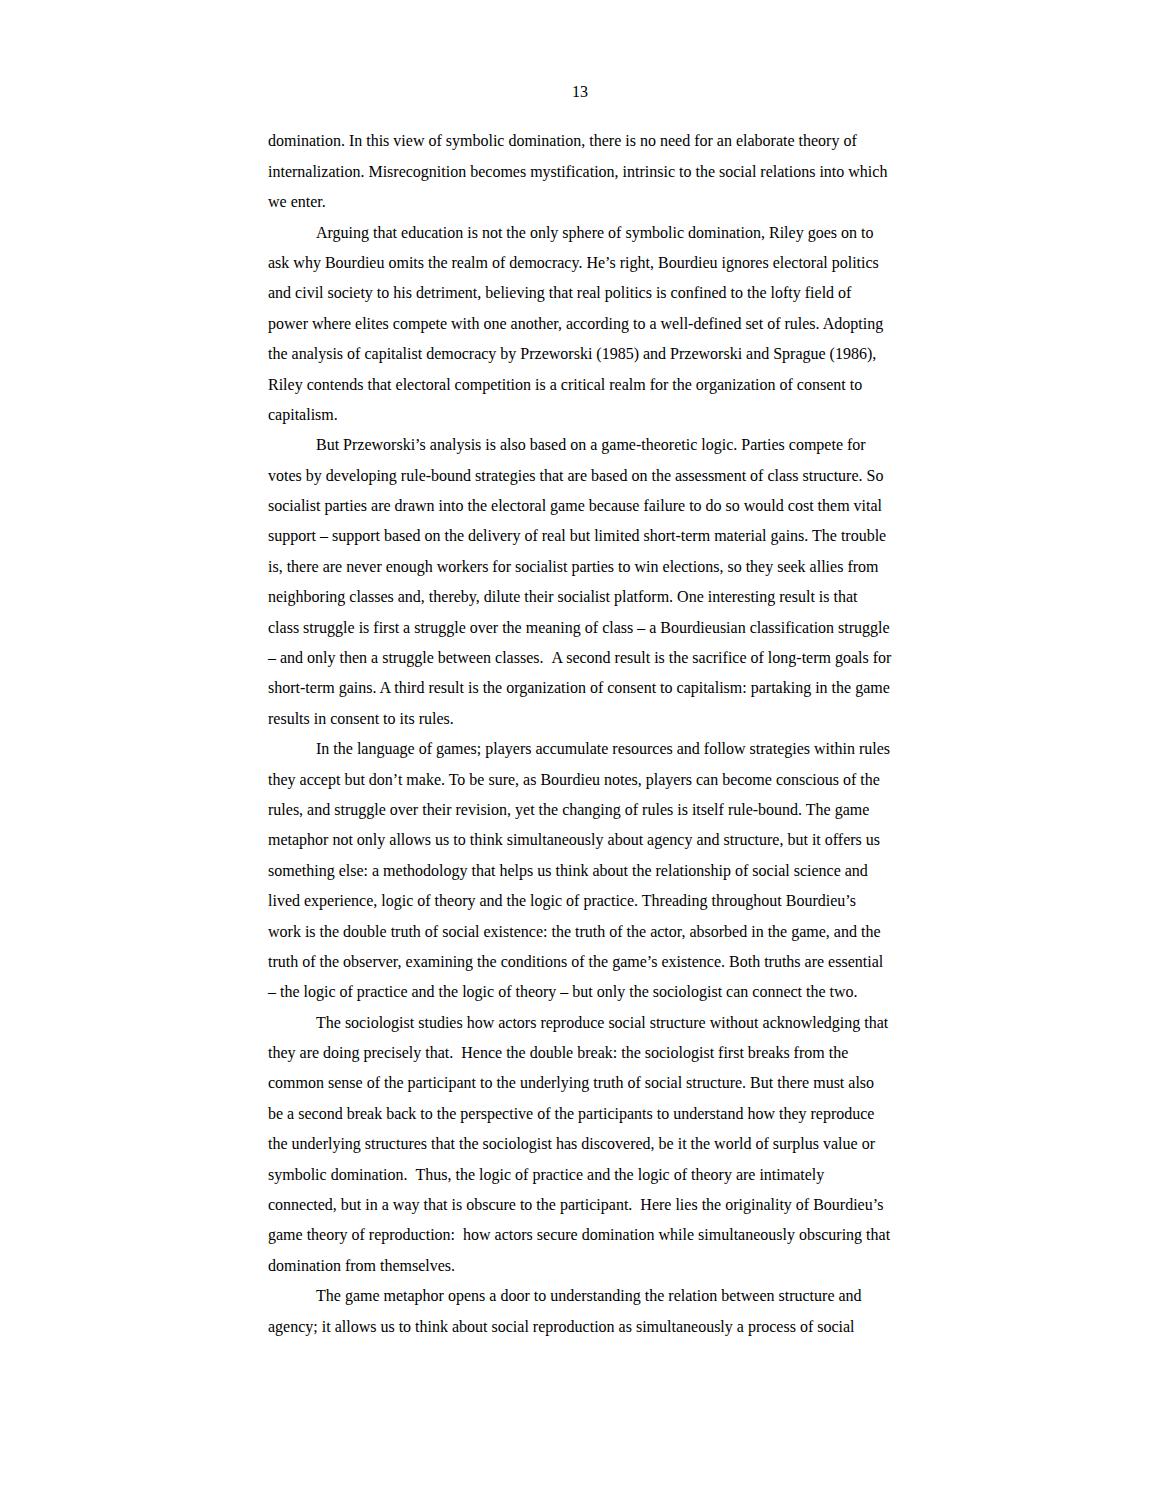13
domination. In this view of symbolic domination, there is no need for an elaborate theory of internalization. Misrecognition becomes mystification, intrinsic to the social relations into which we enter.
Arguing that education is not the only sphere of symbolic domination, Riley goes on to ask why Bourdieu omits the realm of democracy. He’s right, Bourdieu ignores electoral politics and civil society to his detriment, believing that real politics is confined to the lofty field of power where elites compete with one another, according to a well-defined set of rules. Adopting the analysis of capitalist democracy by Przeworski (1985) and Przeworski and Sprague (1986), Riley contends that electoral competition is a critical realm for the organization of consent to capitalism.
But Przeworski’s analysis is also based on a game-theoretic logic. Parties compete for votes by developing rule-bound strategies that are based on the assessment of class structure. So socialist parties are drawn into the electoral game because failure to do so would cost them vital support – support based on the delivery of real but limited short-term material gains. The trouble is, there are never enough workers for socialist parties to win elections, so they seek allies from neighboring classes and, thereby, dilute their socialist platform. One interesting result is that class struggle is first a struggle over the meaning of class – a Bourdieusian classification struggle – and only then a struggle between classes. A second result is the sacrifice of long-term goals for short-term gains. A third result is the organization of consent to capitalism: partaking in the game results in consent to its rules.
In the language of games; players accumulate resources and follow strategies within rules they accept but don’t make. To be sure, as Bourdieu notes, players can become conscious of the rules, and struggle over their revision, yet the changing of rules is itself rule-bound. The game metaphor not only allows us to think simultaneously about agency and structure, but it offers us something else: a methodology that helps us think about the relationship of social science and lived experience, logic of theory and the logic of practice. Threading throughout Bourdieu’s work is the double truth of social existence: the truth of the actor, absorbed in the game, and the truth of the observer, examining the conditions of the game’s existence. Both truths are essential – the logic of practice and the logic of theory – but only the sociologist can connect the two.
The sociologist studies how actors reproduce social structure without acknowledging that they are doing precisely that. Hence the double break: the sociologist first breaks from the common sense of the participant to the underlying truth of social structure. But there must also be a second break back to the perspective of the participants to understand how they reproduce the underlying structures that the sociologist has discovered, be it the world of surplus value or symbolic domination. Thus, the logic of practice and the logic of theory are intimately connected, but in a way that is obscure to the participant. Here lies the originality of Bourdieu’s game theory of reproduction: how actors secure domination while simultaneously obscuring that domination from themselves.
The game metaphor opens a door to understanding the relation between structure and agency; it allows us to think about social reproduction as simultaneously a process of social